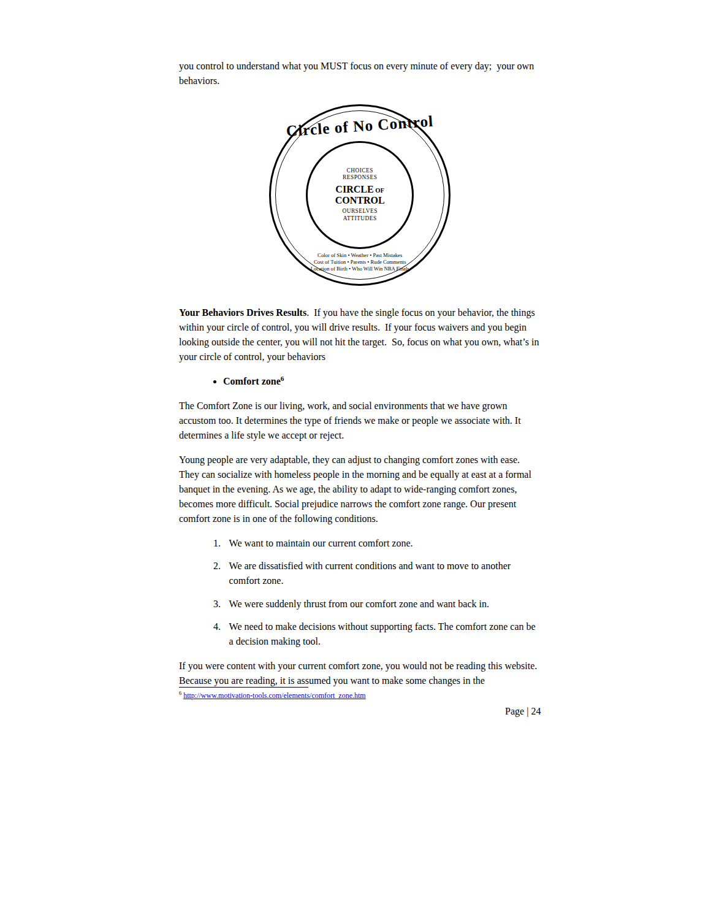you control to understand what you MUST focus on every minute of every day; your own behaviors.
Circle of No Control
CHOICES
RESPONSES
CIRCLE OF
CONTROL
OURSELVES
ATTITUDES
Color of Skin • Weather • Past Mistakes
Cost of Tuition • Parents • Rude Comments
Location of Birth • Who Will Win NBA Finals
Your Behaviors Drives Results. If you have the single focus on your behavior, the things within your circle of control, you will drive results. If your focus waivers and you begin looking outside the center, you will not hit the target. So, focus on what you own, what’s in your circle of control, your behaviors
Comfort zone6
The Comfort Zone is our living, work, and social environments that we have grown accustom too. It determines the type of friends we make or people we associate with. It determines a life style we accept or reject.
Young people are very adaptable, they can adjust to changing comfort zones with ease. They can socialize with homeless people in the morning and be equally at east at a formal banquet in the evening. As we age, the ability to adapt to wide-ranging comfort zones, becomes more difficult. Social prejudice narrows the comfort zone range. Our present comfort zone is in one of the following conditions.
We want to maintain our current comfort zone.
We are dissatisfied with current conditions and want to move to another comfort zone.
We were suddenly thrust from our comfort zone and want back in.
We need to make decisions without supporting facts. The comfort zone can be a decision making tool.
If you were content with your current comfort zone, you would not be reading this website. Because you are reading, it is assumed you want to make some changes in the
6 http://www.motivation-tools.com/elements/comfort_zone.htm
Page | 24